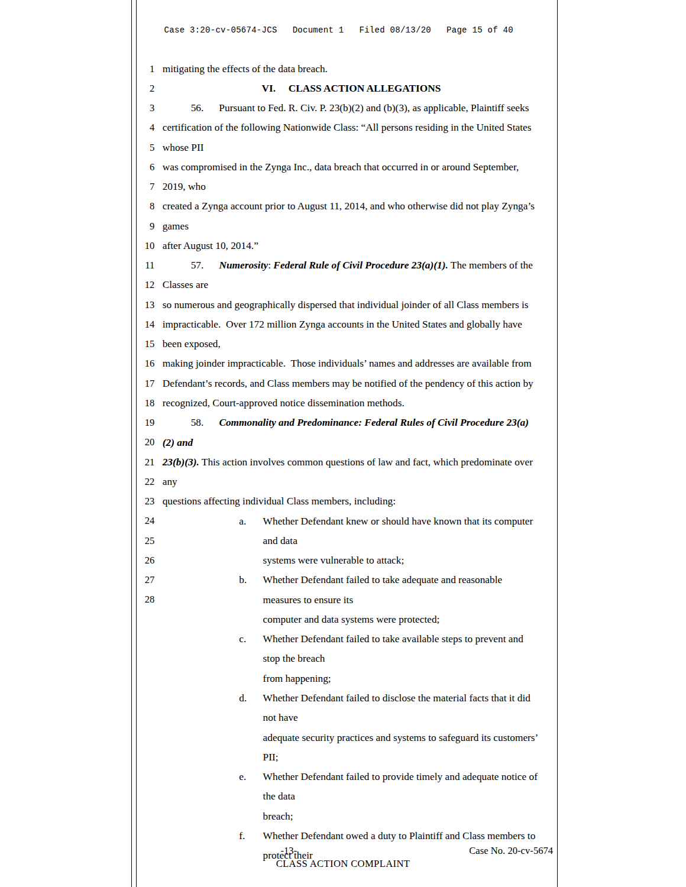Case 3:20-cv-05674-JCS Document 1 Filed 08/13/20 Page 15 of 40
1
2
3
4
5
6
7
8
9
10
11
12
13
14
15
16
17
18
19
20
21
22
23
24
25
26
27
28
mitigating the effects of the data breach.
VI. CLASS ACTION ALLEGATIONS
56. Pursuant to Fed. R. Civ. P. 23(b)(2) and (b)(3), as applicable, Plaintiff seeks
certification of the following Nationwide Class: “All persons residing in the United States whose PII
was compromised in the Zynga Inc., data breach that occurred in or around September, 2019, who
created a Zynga account prior to August 11, 2014, and who otherwise did not play Zynga’s games
after August 10, 2014.”
57. Numerosity: Federal Rule of Civil Procedure 23(a)(1). The members of the Classes are
so numerous and geographically dispersed that individual joinder of all Class members is
impracticable. Over 172 million Zynga accounts in the United States and globally have been exposed,
making joinder impracticable. Those individuals’ names and addresses are available from
Defendant’s records, and Class members may be notified of the pendency of this action by
recognized, Court-approved notice dissemination methods.
58. Commonality and Predominance: Federal Rules of Civil Procedure 23(a)(2) and
23(b)(3). This action involves common questions of law and fact, which predominate over any
questions affecting individual Class members, including:
a. Whether Defendant knew or should have known that its computer and data
systems were vulnerable to attack;
b. Whether Defendant failed to take adequate and reasonable measures to ensure its
computer and data systems were protected;
c. Whether Defendant failed to take available steps to prevent and stop the breach
from happening;
d. Whether Defendant failed to disclose the material facts that it did not have
adequate security practices and systems to safeguard its customers’ PII;
e. Whether Defendant failed to provide timely and adequate notice of the data
breach;
f. Whether Defendant owed a duty to Plaintiff and Class members to protect their
-13- Case No. 20-cv-5674
CLASS ACTION COMPLAINT